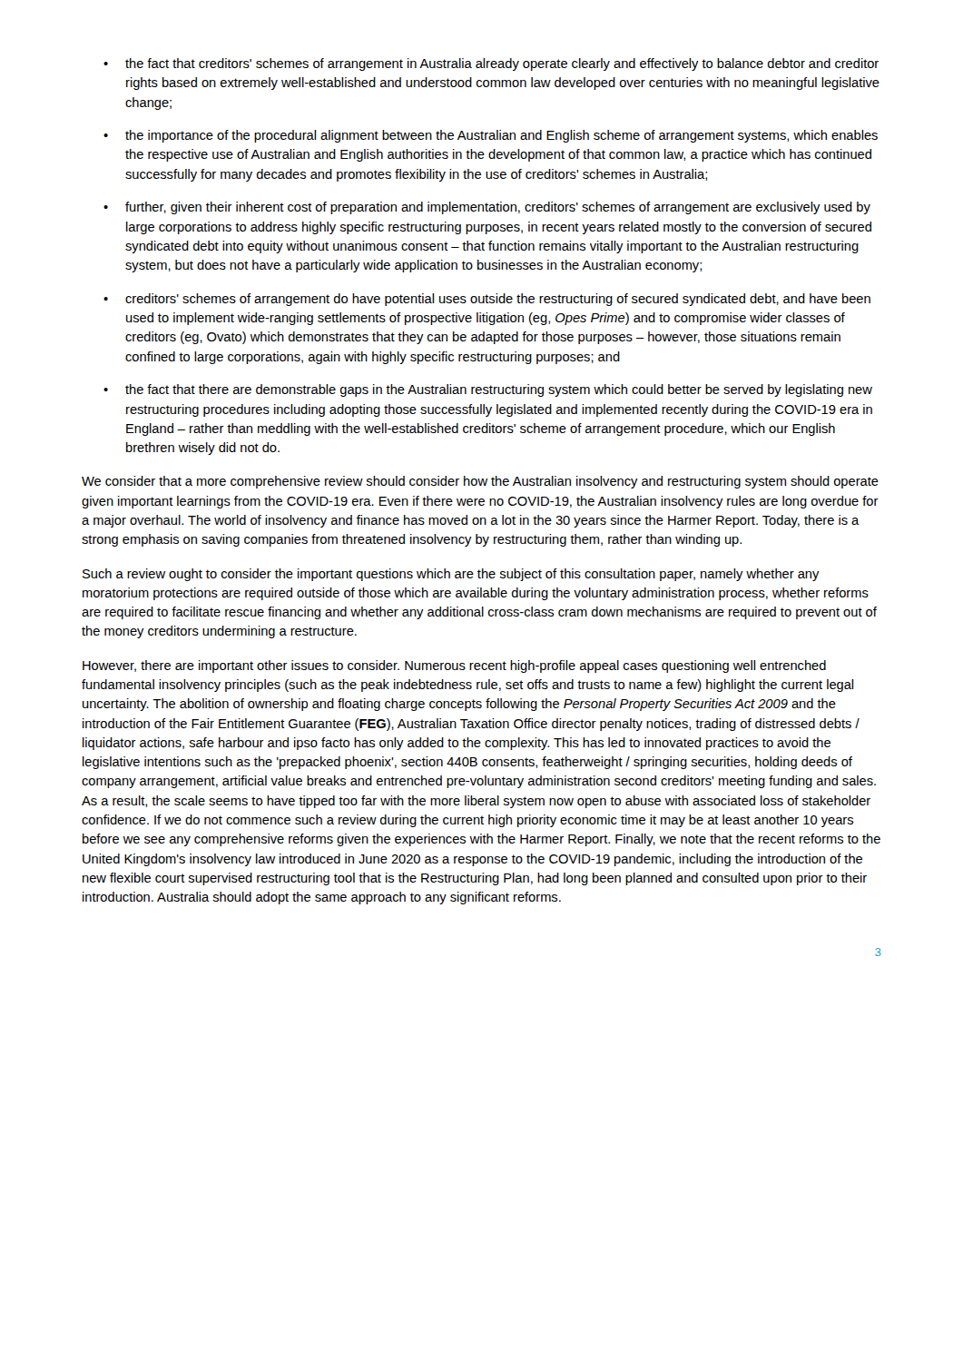the fact that creditors' schemes of arrangement in Australia already operate clearly and effectively to balance debtor and creditor rights based on extremely well-established and understood common law developed over centuries with no meaningful legislative change;
the importance of the procedural alignment between the Australian and English scheme of arrangement systems, which enables the respective use of Australian and English authorities in the development of that common law, a practice which has continued successfully for many decades and promotes flexibility in the use of creditors' schemes in Australia;
further, given their inherent cost of preparation and implementation, creditors' schemes of arrangement are exclusively used by large corporations to address highly specific restructuring purposes, in recent years related mostly to the conversion of secured syndicated debt into equity without unanimous consent – that function remains vitally important to the Australian restructuring system, but does not have a particularly wide application to businesses in the Australian economy;
creditors' schemes of arrangement do have potential uses outside the restructuring of secured syndicated debt, and have been used to implement wide-ranging settlements of prospective litigation (eg, Opes Prime) and to compromise wider classes of creditors (eg, Ovato) which demonstrates that they can be adapted for those purposes – however, those situations remain confined to large corporations, again with highly specific restructuring purposes; and
the fact that there are demonstrable gaps in the Australian restructuring system which could better be served by legislating new restructuring procedures including adopting those successfully legislated and implemented recently during the COVID-19 era in England – rather than meddling with the well-established creditors' scheme of arrangement procedure, which our English brethren wisely did not do.
We consider that a more comprehensive review should consider how the Australian insolvency and restructuring system should operate given important learnings from the COVID-19 era. Even if there were no COVID-19, the Australian insolvency rules are long overdue for a major overhaul. The world of insolvency and finance has moved on a lot in the 30 years since the Harmer Report. Today, there is a strong emphasis on saving companies from threatened insolvency by restructuring them, rather than winding up.
Such a review ought to consider the important questions which are the subject of this consultation paper, namely whether any moratorium protections are required outside of those which are available during the voluntary administration process, whether reforms are required to facilitate rescue financing and whether any additional cross-class cram down mechanisms are required to prevent out of the money creditors undermining a restructure.
However, there are important other issues to consider. Numerous recent high-profile appeal cases questioning well entrenched fundamental insolvency principles (such as the peak indebtedness rule, set offs and trusts to name a few) highlight the current legal uncertainty. The abolition of ownership and floating charge concepts following the Personal Property Securities Act 2009 and the introduction of the Fair Entitlement Guarantee (FEG), Australian Taxation Office director penalty notices, trading of distressed debts / liquidator actions, safe harbour and ipso facto has only added to the complexity. This has led to innovated practices to avoid the legislative intentions such as the 'prepacked phoenix', section 440B consents, featherweight / springing securities, holding deeds of company arrangement, artificial value breaks and entrenched pre-voluntary administration second creditors' meeting funding and sales. As a result, the scale seems to have tipped too far with the more liberal system now open to abuse with associated loss of stakeholder confidence. If we do not commence such a review during the current high priority economic time it may be at least another 10 years before we see any comprehensive reforms given the experiences with the Harmer Report. Finally, we note that the recent reforms to the United Kingdom's insolvency law introduced in June 2020 as a response to the COVID-19 pandemic, including the introduction of the new flexible court supervised restructuring tool that is the Restructuring Plan, had long been planned and consulted upon prior to their introduction. Australia should adopt the same approach to any significant reforms.
3